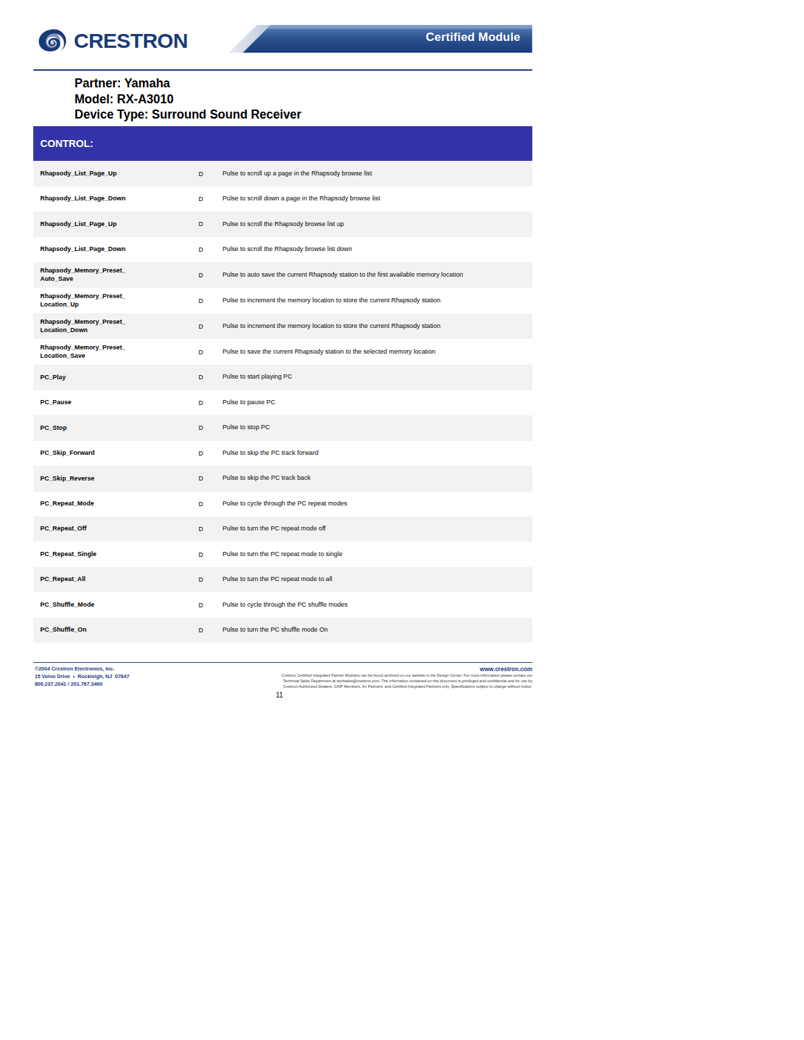CRESTRON
Certified Module
Partner: Yamaha
Model: RX-A3010
Device Type: Surround Sound Receiver
| CONTROL: | | |
| --- | --- | --- |
| Rhapsody_List_Page_Up | D | Pulse to scroll up a page in the Rhapsody browse list |
| Rhapsody_List_Page_Down | D | Pulse to scroll down a page in the Rhapsody browse list |
| Rhapsody_List_Page_Up | D | Pulse to scroll the Rhapsody browse list up |
| Rhapsody_List_Page_Down | D | Pulse to scroll the Rhapsody browse list down |
| Rhapsody_Memory_Preset_ Auto_Save | D | Pulse to auto save the current Rhapsody station to the first available memory location |
| Rhapsody_Memory_Preset_ Location_Up | D | Pulse to increment the memory location to store the current Rhapsody station |
| Rhapsody_Memory_Preset_ Location_Down | D | Pulse to increment the memory location to store the current Rhapsody station |
| Rhapsody_Memory_Preset_ Location_Save | D | Pulse to save the current Rhapsody station to the selected memory location |
| PC_Play | D | Pulse to start playing PC |
| PC_Pause | D | Pulse to pause PC |
| PC_Stop | D | Pulse to stop PC |
| PC_Skip_Forward | D | Pulse to skip the PC track forward |
| PC_Skip_Reverse | D | Pulse to skip the PC track back |
| PC_Repeat_Mode | D | Pulse to cycle through the PC repeat modes |
| PC_Repeat_Off | D | Pulse to turn the PC repeat mode off |
| PC_Repeat_Single | D | Pulse to turn the PC repeat mode to single |
| PC_Repeat_All | D | Pulse to turn the PC repeat mode to all |
| PC_Shuffle_Mode | D | Pulse to cycle through the PC shuffle modes |
| PC_Shuffle_On | D | Pulse to turn the PC shuffle mode On |
©2004 Crestron Electronics, Inc.
15 Volvo Drive • Rockleigh, NJ 07647
800.237.2041 / 201.767.3400
www.crestron.com
Crestron Certified Integrated Partner Modules can be found archived on our website in the Design Center. For more information please contact our
Technical Sales Department at techsales@crestron.com. The information contained on this document is privileged and confidential and for use by
Crestron Authorized Dealers, CAIP Members, A+ Partners and Certified Integrated Partners only. Specifications subject to change without notice.
11